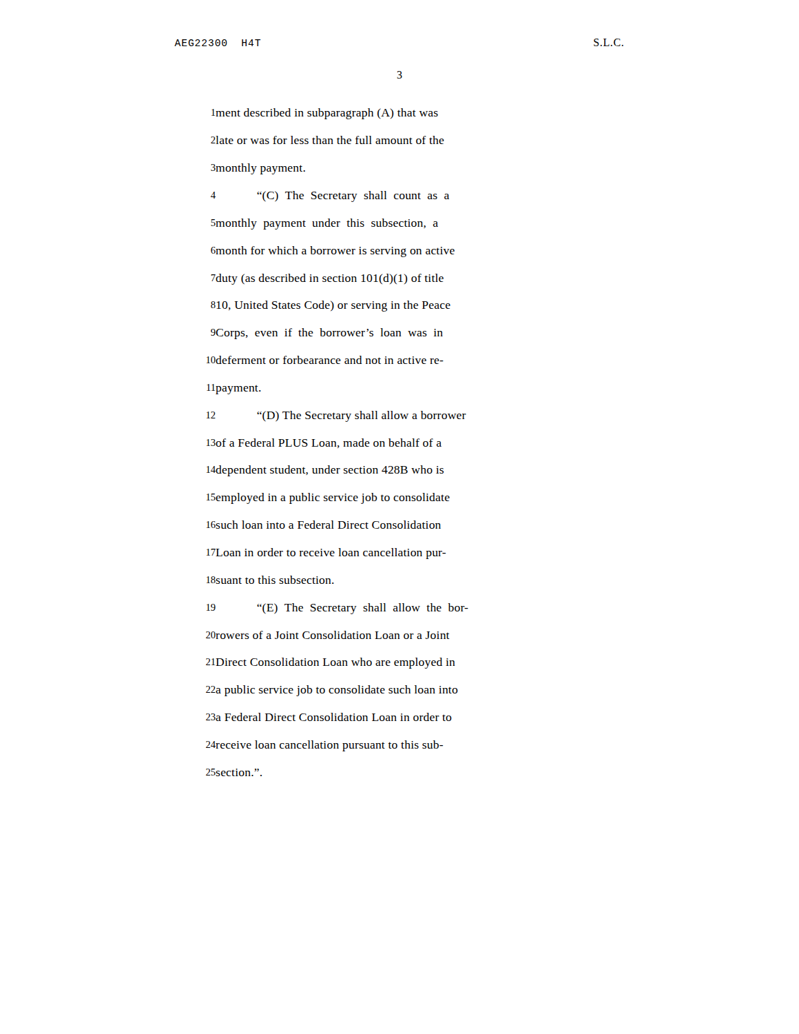AEG22300 H4T
S.L.C.
3
| 1 | ment described in subparagraph (A) that was |
| 2 | late or was for less than the full amount of the |
| 3 | monthly payment. |
| 4 | “(C) The Secretary shall count as a |
| 5 | monthly payment under this subsection, a |
| 6 | month for which a borrower is serving on active |
| 7 | duty (as described in section 101(d)(1) of title |
| 8 | 10, United States Code) or serving in the Peace |
| 9 | Corps, even if the borrower’s loan was in |
| 10 | deferment or forbearance and not in active re- |
| 11 | payment. |
| 12 | “(D) The Secretary shall allow a borrower |
| 13 | of a Federal PLUS Loan, made on behalf of a |
| 14 | dependent student, under section 428B who is |
| 15 | employed in a public service job to consolidate |
| 16 | such loan into a Federal Direct Consolidation |
| 17 | Loan in order to receive loan cancellation pur- |
| 18 | suant to this subsection. |
| 19 | “(E) The Secretary shall allow the bor- |
| 20 | rowers of a Joint Consolidation Loan or a Joint |
| 21 | Direct Consolidation Loan who are employed in |
| 22 | a public service job to consolidate such loan into |
| 23 | a Federal Direct Consolidation Loan in order to |
| 24 | receive loan cancellation pursuant to this sub- |
| 25 | section.”. |